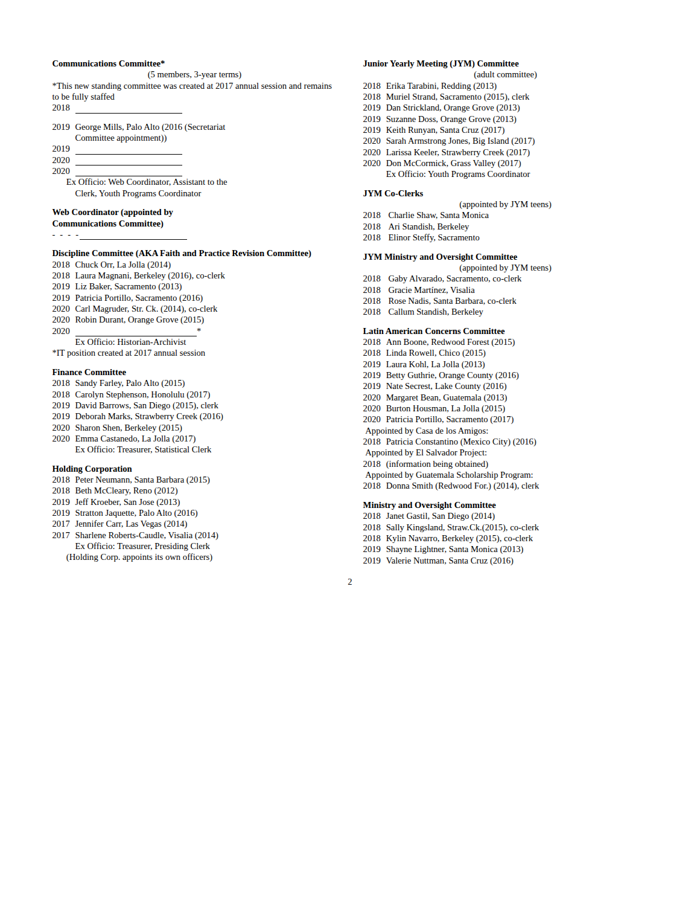Communications Committee*
(5 members, 3-year terms)
*This new standing committee was created at 2017 annual session and remains to be fully staffed
2018
2019 George Mills, Palo Alto (2016 (Secretariat
Committee appointment))
2019
2020
2020
Ex Officio: Web Coordinator, Assistant to the
Clerk, Youth Programs Coordinator
Web Coordinator (appointed by
Communications Committee)
- - - -
Discipline Committee (AKA Faith and Practice Revision Committee)
2018 Chuck Orr, La Jolla (2014)
2018 Laura Magnani, Berkeley (2016), co-clerk
2019 Liz Baker, Sacramento (2013)
2019 Patricia Portillo, Sacramento (2016)
2020 Carl Magruder, Str. Ck. (2014), co-clerk
2020 Robin Durant, Orange Grove (2015)
2020 *
Ex Officio: Historian-Archivist
*IT position created at 2017 annual session
Finance Committee
2018 Sandy Farley, Palo Alto (2015)
2018 Carolyn Stephenson, Honolulu (2017)
2019 David Barrows, San Diego (2015), clerk
2019 Deborah Marks, Strawberry Creek (2016)
2020 Sharon Shen, Berkeley (2015)
2020 Emma Castanedo, La Jolla (2017)
Ex Officio: Treasurer, Statistical Clerk
Holding Corporation
2018 Peter Neumann, Santa Barbara (2015)
2018 Beth McCleary, Reno (2012)
2019 Jeff Kroeber, San Jose (2013)
2019 Stratton Jaquette, Palo Alto (2016)
2017 Jennifer Carr, Las Vegas (2014)
2017 Sharlene Roberts-Caudle, Visalia (2014)
Ex Officio: Treasurer, Presiding Clerk
(Holding Corp. appoints its own officers)
Junior Yearly Meeting (JYM) Committee
(adult committee)
2018 Erika Tarabini, Redding (2013)
2018 Muriel Strand, Sacramento (2015), clerk
2019 Dan Strickland, Orange Grove (2013)
2019 Suzanne Doss, Orange Grove (2013)
2019 Keith Runyan, Santa Cruz (2017)
2020 Sarah Armstrong Jones, Big Island (2017)
2020 Larissa Keeler, Strawberry Creek (2017)
2020 Don McCormick, Grass Valley (2017)
Ex Officio: Youth Programs Coordinator
JYM Co-Clerks
(appointed by JYM teens)
2018 Charlie Shaw, Santa Monica
2018 Ari Standish, Berkeley
2018 Elinor Steffy, Sacramento
JYM Ministry and Oversight Committee
(appointed by JYM teens)
2018 Gaby Alvarado, Sacramento, co-clerk
2018 Gracie Martínez, Visalia
2018 Rose Nadis, Santa Barbara, co-clerk
2018 Callum Standish, Berkeley
Latin American Concerns Committee
2018 Ann Boone, Redwood Forest (2015)
2018 Linda Rowell, Chico (2015)
2019 Laura Kohl, La Jolla (2013)
2019 Betty Guthrie, Orange County (2016)
2019 Nate Secrest, Lake County (2016)
2020 Margaret Bean, Guatemala (2013)
2020 Burton Housman, La Jolla (2015)
2020 Patricia Portillo, Sacramento (2017)
Appointed by Casa de los Amigos:
2018 Patricia Constantino (Mexico City) (2016)
Appointed by El Salvador Project:
2018(information being obtained)
Appointed by Guatemala Scholarship Program:
2018 Donna Smith (Redwood For.) (2014), clerk
Ministry and Oversight Committee
2018 Janet Gastil, San Diego (2014)
2018 Sally Kingsland, Straw.Ck.(2015), co-clerk
2018 Kylin Navarro, Berkeley (2015), co-clerk
2019 Shayne Lightner, Santa Monica (2013)
2019 Valerie Nuttman, Santa Cruz (2016)
2